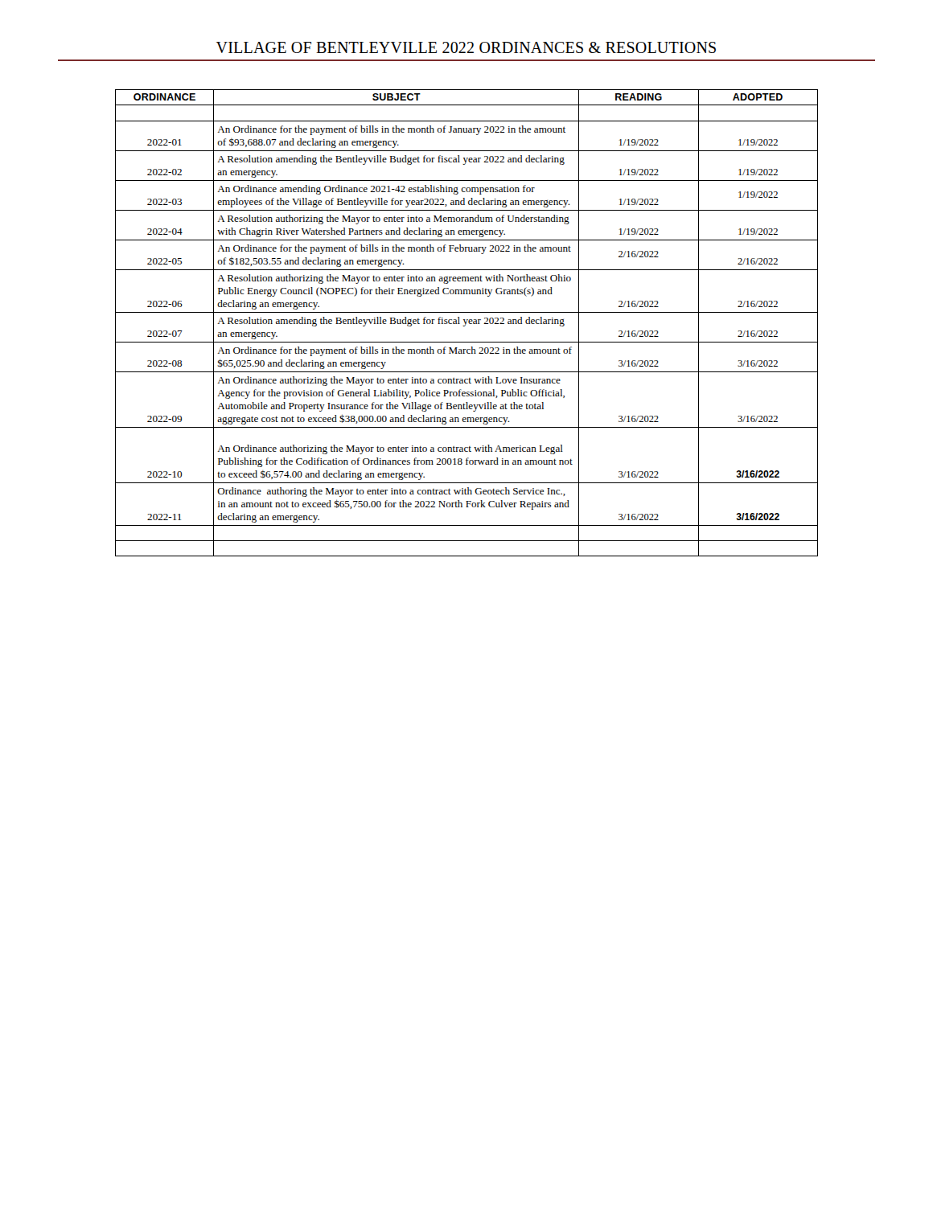VILLAGE OF BENTLEYVILLE 2022 ORDINANCES & RESOLUTIONS
| ORDINANCE | SUBJECT | READING | ADOPTED |
| --- | --- | --- | --- |
| 2022-01 | An Ordinance for the payment of bills in the month of January 2022 in the amount of $93,688.07 and declaring an emergency. | 1/19/2022 | 1/19/2022 |
| 2022-02 | A Resolution amending the Bentleyville Budget for fiscal year 2022 and declaring an emergency. | 1/19/2022 | 1/19/2022 |
| 2022-03 | An Ordinance amending Ordinance 2021-42 establishing compensation for employees of the Village of Bentleyville for year2022, and declaring an emergency. | 1/19/2022 | 1/19/2022 |
| 2022-04 | A Resolution authorizing the Mayor to enter into a Memorandum of Understanding with Chagrin River Watershed Partners and declaring an emergency. | 1/19/2022 | 1/19/2022 |
| 2022-05 | An Ordinance for the payment of bills in the month of February 2022 in the amount of $182,503.55 and declaring an emergency. | 2/16/2022 | 2/16/2022 |
| 2022-06 | A Resolution authorizing the Mayor to enter into an agreement with Northeast Ohio Public Energy Council (NOPEC) for their Energized Community Grants(s) and declaring an emergency. | 2/16/2022 | 2/16/2022 |
| 2022-07 | A Resolution amending the Bentleyville Budget for fiscal year 2022 and declaring an emergency. | 2/16/2022 | 2/16/2022 |
| 2022-08 | An Ordinance for the payment of bills in the month of March 2022 in the amount of $65,025.90 and declaring an emergency | 3/16/2022 | 3/16/2022 |
| 2022-09 | An Ordinance authorizing the Mayor to enter into a contract with Love Insurance Agency for the provision of General Liability, Police Professional, Public Official, Automobile and Property Insurance for the Village of Bentleyville at the total aggregate cost not to exceed $38,000.00 and declaring an emergency. | 3/16/2022 | 3/16/2022 |
| 2022-10 | An Ordinance authorizing the Mayor to enter into a contract with American Legal Publishing for the Codification of Ordinances from 20018 forward in an amount not to exceed $6,574.00 and declaring an emergency. | 3/16/2022 | 3/16/2022 |
| 2022-11 | Ordinance authoring the Mayor to enter into a contract with Geotech Service Inc., in an amount not to exceed $65,750.00 for the 2022 North Fork Culver Repairs and declaring an emergency. | 3/16/2022 | 3/16/2022 |